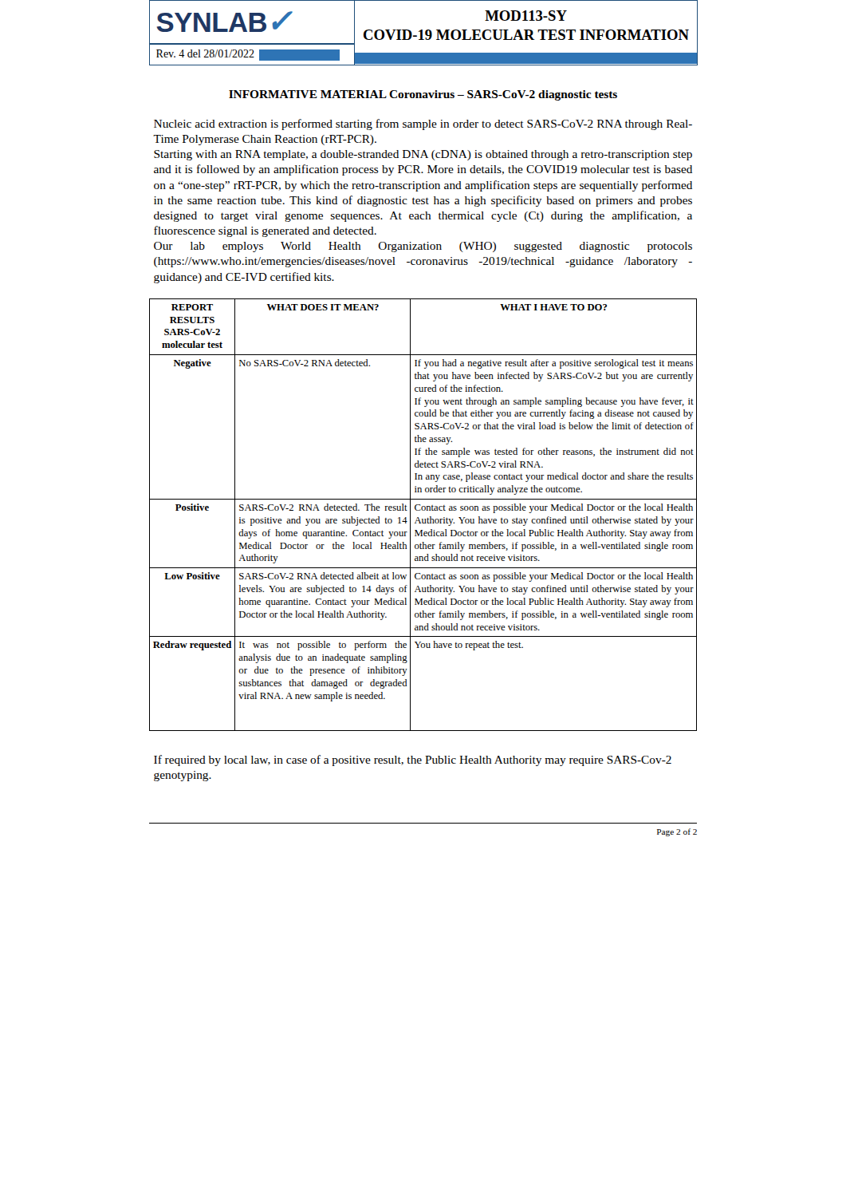SYN LAB✓
Rev. 4 del 28/01/2022
MOD113-SY
COVID-19 MOLECULAR TEST INFORMATION
INFORMATIVE MATERIAL Coronavirus – SARS-CoV-2 diagnostic tests
Nucleic acid extraction is performed starting from sample in order to detect SARS-CoV-2 RNA through Real-Time Polymerase Chain Reaction (rRT-PCR).
Starting with an RNA template, a double-stranded DNA (cDNA) is obtained through a retro-transcription step and it is followed by an amplification process by PCR. More in details, the COVID19 molecular test is based on a “one-step” rRT-PCR, by which the retro-transcription and amplification steps are sequentially performed in the same reaction tube. This kind of diagnostic test has a high specificity based on primers and probes designed to target viral genome sequences. At each thermical cycle (Ct) during the amplification, a fluorescence signal is generated and detected.
Our lab employs World Health Organization (WHO) suggested diagnostic protocols (https://www.who.int/emergencies/diseases/novel -coronavirus -2019/technical -guidance /laboratory -guidance) and CE-IVD certified kits.
| REPORT RESULTS SARS-CoV-2 molecular test | WHAT DOES IT MEAN? | WHAT I HAVE TO DO? |
| --- | --- | --- |
| Negative | No SARS-CoV-2 RNA detected. | If you had a negative result after a positive serological test it means that you have been infected by SARS-CoV-2 but you are currently cured of the infection. If you went through an sample sampling because you have fever, it could be that either you are currently facing a disease not caused by SARS-CoV-2 or that the viral load is below the limit of detection of the assay. If the sample was tested for other reasons, the instrument did not detect SARS-CoV-2 viral RNA. In any case, please contact your medical doctor and share the results in order to critically analyze the outcome. |
| Positive | SARS-CoV-2 RNA detected. The result is positive and you are subjected to 14 days of home quarantine. Contact your Medical Doctor or the local Health Authority | Contact as soon as possible your Medical Doctor or the local Health Authority. You have to stay confined until otherwise stated by your Medical Doctor or the local Public Health Authority. Stay away from other family members, if possible, in a well-ventilated single room and should not receive visitors. |
| Low Positive | SARS-CoV-2 RNA detected albeit at low levels. You are subjected to 14 days of home quarantine. Contact your Medical Doctor or the local Health Authority. | Contact as soon as possible your Medical Doctor or the local Health Authority. You have to stay confined until otherwise stated by your Medical Doctor or the local Public Health Authority. Stay away from other family members, if possible, in a well-ventilated single room and should not receive visitors. |
| Redraw requested | It was not possible to perform the analysis due to an inadequate sampling or due to the presence of inhibitory susbtances that damaged or degraded viral RNA. A new sample is needed. | You have to repeat the test. |
If required by local law, in case of a positive result, the Public Health Authority may require SARS-Cov-2 genotyping.
Page 2 of 2